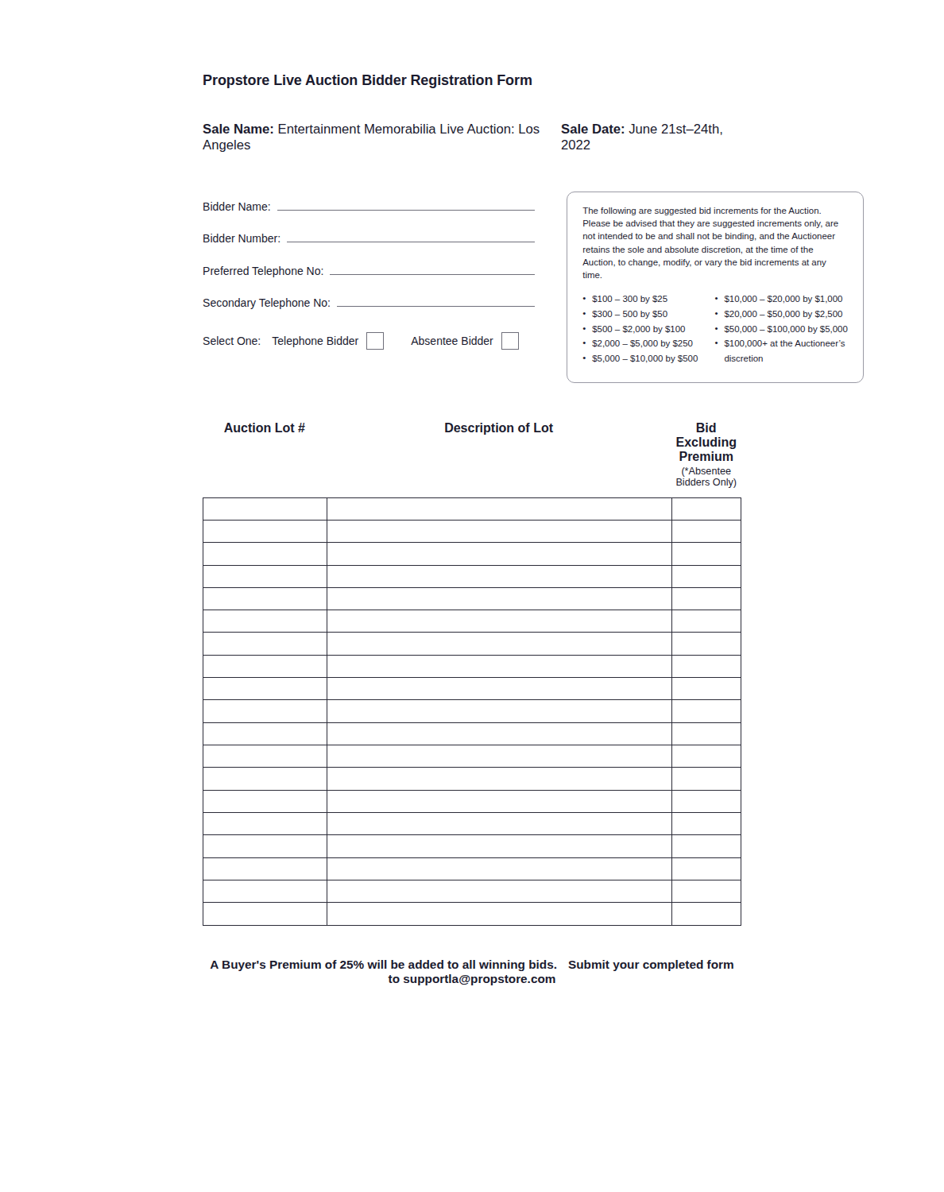Propstore Live Auction Bidder Registration Form
Sale Name: Entertainment Memorabilia Live Auction: Los Angeles
Sale Date: June 21st–24th, 2022
Bidder Name:
Bidder Number:
Preferred Telephone No:
Secondary Telephone No:
Select One: Telephone Bidder Absentee Bidder
The following are suggested bid increments for the Auction. Please be advised that they are suggested increments only, are not intended to be and shall not be binding, and the Auctioneer retains the sole and absolute discretion, at the time of the Auction, to change, modify, or vary the bid increments at any time.
$100 – 300 by $25
$300 – 500 by $50
$500 – $2,000 by $100
$2,000 – $5,000 by $250
$5,000 – $10,000 by $500
$10,000 – $20,000 by $1,000
$20,000 – $50,000 by $2,500
$50,000 – $100,000 by $5,000
$100,000+ at the Auctioneer’s
discretion
Auction Lot #
Description of Lot
Bid Excluding Premium(*Absentee Bidders Only)
A Buyer's Premium of 25% will be added to all winning bids. Submit your completed form to supportla@propstore.com